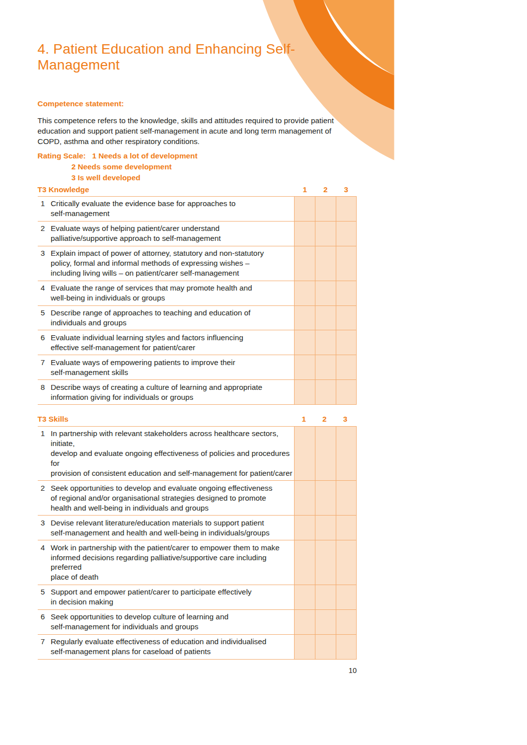4. Patient Education and Enhancing Self-Management
Competence statement:
This competence refers to the knowledge, skills and attitudes required to provide patient education and support patient self-management in acute and long term management of COPD, asthma and other respiratory conditions.
Rating Scale: 1 Needs a lot of development
2 Needs some development
3 Is well developed
| T3 Knowledge | 1 | 2 | 3 |
| --- | --- | --- | --- |
| 1 | Critically evaluate the evidence base for approaches to self-management | | | |
| 2 | Evaluate ways of helping patient/carer understand palliative/supportive approach to self-management | | | |
| 3 | Explain impact of power of attorney, statutory and non-statutory policy, formal and informal methods of expressing wishes – including living wills – on patient/carer self-management | | | |
| 4 | Evaluate the range of services that may promote health and well-being in individuals or groups | | | |
| 5 | Describe range of approaches to teaching and education of individuals and groups | | | |
| 6 | Evaluate individual learning styles and factors influencing effective self-management for patient/carer | | | |
| 7 | Evaluate ways of empowering patients to improve their self-management skills | | | |
| 8 | Describe ways of creating a culture of learning and appropriate information giving for individuals or groups | | | |
| T3 Skills | 1 | 2 | 3 |
| 1 | In partnership with relevant stakeholders across healthcare sectors, initiate, develop and evaluate ongoing effectiveness of policies and procedures for provision of consistent education and self-management for patient/carer | | | |
| 2 | Seek opportunities to develop and evaluate ongoing effectiveness of regional and/or organisational strategies designed to promote health and well-being in individuals and groups | | | |
| 3 | Devise relevant literature/education materials to support patient self-management and health and well-being in individuals/groups | | | |
| 4 | Work in partnership with the patient/carer to empower them to make informed decisions regarding palliative/supportive care including preferred place of death | | | |
| 5 | Support and empower patient/carer to participate effectively in decision making | | | |
| 6 | Seek opportunities to develop culture of learning and self-management for individuals and groups | | | |
| 7 | Regularly evaluate effectiveness of education and individualised self-management plans for caseload of patients | | | |
10